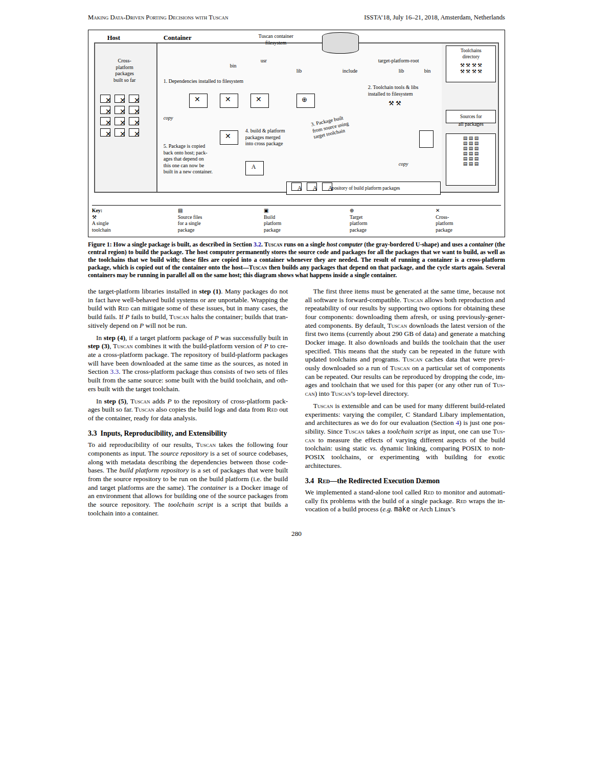Making Data-Driven Porting Decisions with Tuscan
ISSTA’18, July 16–21, 2018, Amsterdam, Netherlands
Host
Cross-
platform
packages
built so far
Container
Tuscan container
filesystem
bin
usr
lib
include
target-platform-root
lib
bin
1. Dependencies installed to filesystem
2. Toolchain tools & libs
installed to filesystem
⚒ ⚒
copy
copy
4. build & platform
packages merged
into cross package
3. Package built
from source using
target toolchain
copy
5. Package is copied
back onto host; pack-
ages that depend on
this one can now be
built in a new container.
copy
Repository of build platform packages
Toolchains
directory
⚒ ⚒ ⚒ ⚒
⚒ ⚒ ⚒ ⚒
Sources for
all packages
▤ ▤ ▤
▤ ▤ ▤
▤ ▤ ▤
▤ ▤ ▤
▤ ▤ ▤
▤ ▤ ▤
Key: ⚒
A single
toolchain
▤
Source files
for a single
package
▣
Build
platform
package
⊕
Target
platform
package
✕
Cross-
platform
package
Figure 1: How a single package is built, as described in Section 3.2. Tuscan runs on a single host computer (the gray-bordered U-shape) and uses a container (the central region) to build the package. The host computer permanently stores the source code and packages for all the packages that we want to build, as well as the toolchains that we build with; these files are copied into a container whenever they are needed. The result of running a container is a cross-platform package, which is copied out of the container onto the host—Tuscan then builds any packages that depend on that package, and the cycle starts again. Several containers may be running in parallel all on the same host; this diagram shows what happens inside a single container.
the target-platform libraries installed in step (1). Many packages do not in fact have well-behaved build systems or are unportable. Wrapping the build with Red can mitigate some of these issues, but in many cases, the build fails. If P fails to build, Tuscan halts the container; builds that transitively depend on P will not be run.
In step (4), if a target platform package of P was successfully built in step (3), Tuscan combines it with the build-platform version of P to create a cross-platform package. The repository of build-platform packages will have been downloaded at the same time as the sources, as noted in Section 3.3. The cross-platform package thus consists of two sets of files built from the same source: some built with the build toolchain, and others built with the target toolchain.
In step (5), Tuscan adds P to the repository of cross-platform packages built so far. Tuscan also copies the build logs and data from Red out of the container, ready for data analysis.
3.3 Inputs, Reproducibility, and Extensibility
To aid reproducibility of our results, Tuscan takes the following four components as input. The source repository is a set of source codebases, along with metadata describing the dependencies between those codebases. The build platform repository is a set of packages that were built from the source repository to be run on the build platform (i.e. the build and target platforms are the same). The container is a Docker image of an environment that allows for building one of the source packages from the source repository. The toolchain script is a script that builds a toolchain into a container.
The first three items must be generated at the same time, because not all software is forward-compatible. Tuscan allows both reproduction and repeatability of our results by supporting two options for obtaining these four components: downloading them afresh, or using previously-generated components. By default, Tuscan downloads the latest version of the first two items (currently about 290 GB of data) and generate a matching Docker image. It also downloads and builds the toolchain that the user specified. This means that the study can be repeated in the future with updated toolchains and programs. Tuscan caches data that were previously downloaded so a run of Tuscan on a particular set of components can be repeated. Our results can be reproduced by dropping the code, images and toolchain that we used for this paper (or any other run of Tuscan) into Tuscan’s top-level directory.
Tuscan is extensible and can be used for many different build-related experiments: varying the compiler, C Standard Libary implementation, and architectures as we do for our evaluation (Section 4) is just one possibility. Since Tuscan takes a toolchain script as input, one can use Tuscan to measure the effects of varying different aspects of the build toolchain: using static vs. dynamic linking, comparing POSIX to non-POSIX toolchains, or experimenting with building for exotic architectures.
3.4 Red—the Redirected Execution Dæmon
We implemented a stand-alone tool called Red to monitor and automatically fix problems with the build of a single package. Red wraps the invocation of a build process (e.g. make or Arch Linux’s
280